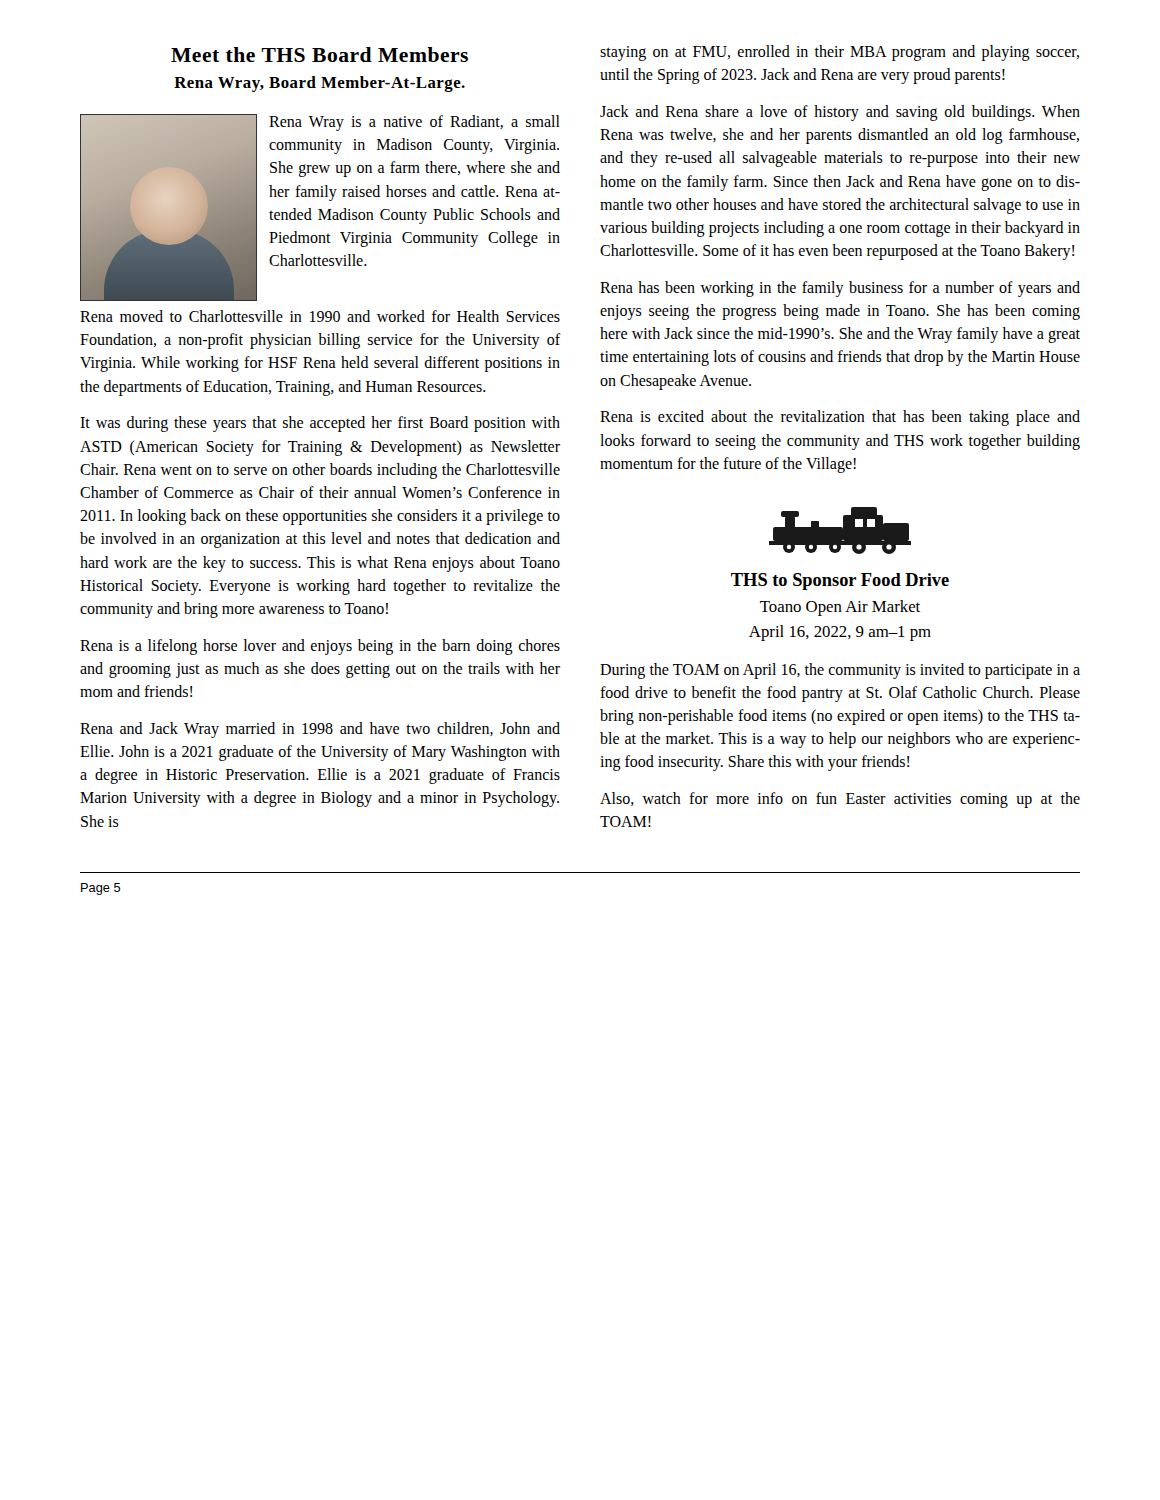Meet the THS Board Members
Rena Wray, Board Member-At-Large.
Rena Wray is a native of Radiant, a small community in Madison County, Virginia. She grew up on a farm there, where she and her family raised horses and cattle. Rena attended Madison County Public Schools and Piedmont Virginia Community College in Charlottesville.
Rena moved to Charlottesville in 1990 and worked for Health Services Foundation, a non-profit physician billing service for the University of Virginia. While working for HSF Rena held several different positions in the departments of Education, Training, and Human Resources.
It was during these years that she accepted her first Board position with ASTD (American Society for Training & Development) as Newsletter Chair. Rena went on to serve on other boards including the Charlottesville Chamber of Commerce as Chair of their annual Women’s Conference in 2011. In looking back on these opportunities she considers it a privilege to be involved in an organization at this level and notes that dedication and hard work are the key to success. This is what Rena enjoys about Toano Historical Society. Everyone is working hard together to revitalize the community and bring more awareness to Toano!
Rena is a lifelong horse lover and enjoys being in the barn doing chores and grooming just as much as she does getting out on the trails with her mom and friends!
Rena and Jack Wray married in 1998 and have two children, John and Ellie. John is a 2021 graduate of the University of Mary Washington with a degree in Historic Preservation. Ellie is a 2021 graduate of Francis Marion University with a degree in Biology and a minor in Psychology. She is
staying on at FMU, enrolled in their MBA program and playing soccer, until the Spring of 2023. Jack and Rena are very proud parents!
Jack and Rena share a love of history and saving old buildings. When Rena was twelve, she and her parents dismantled an old log farmhouse, and they re-used all salvageable materials to re-purpose into their new home on the family farm. Since then Jack and Rena have gone on to dismantle two other houses and have stored the architectural salvage to use in various building projects including a one room cottage in their backyard in Charlottesville. Some of it has even been repurposed at the Toano Bakery!
Rena has been working in the family business for a number of years and enjoys seeing the progress being made in Toano. She has been coming here with Jack since the mid-1990’s. She and the Wray family have a great time entertaining lots of cousins and friends that drop by the Martin House on Chesapeake Avenue.
Rena is excited about the revitalization that has been taking place and looks forward to seeing the community and THS work together building momentum for the future of the Village!
THS to Sponsor Food Drive
Toano Open Air Market
April 16, 2022, 9 am–1 pm
During the TOAM on April 16, the community is invited to participate in a food drive to benefit the food pantry at St. Olaf Catholic Church. Please bring non-perishable food items (no expired or open items) to the THS table at the market. This is a way to help our neighbors who are experiencing food insecurity. Share this with your friends!
Also, watch for more info on fun Easter activities coming up at the TOAM!
Page 5